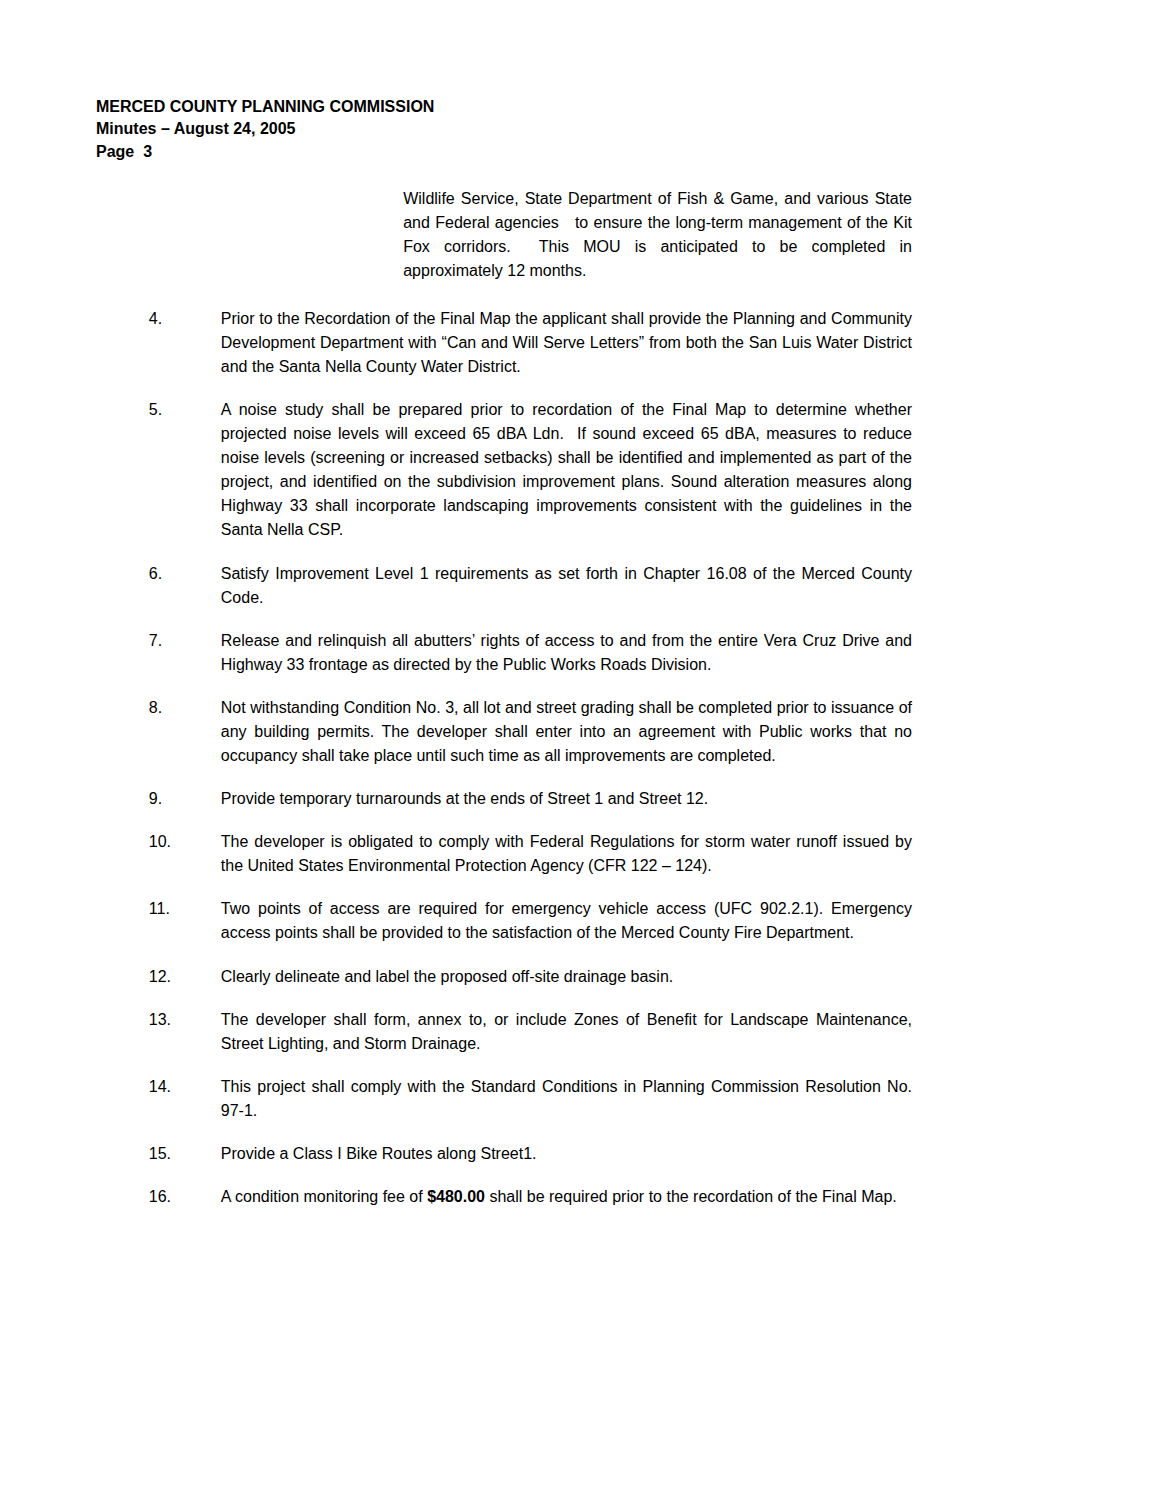MERCED COUNTY PLANNING COMMISSION
Minutes – August 24, 2005
Page 3
Wildlife Service, State Department of Fish & Game, and various State and Federal agencies to ensure the long-term management of the Kit Fox corridors. This MOU is anticipated to be completed in approximately 12 months.
4. Prior to the Recordation of the Final Map the applicant shall provide the Planning and Community Development Department with “Can and Will Serve Letters” from both the San Luis Water District and the Santa Nella County Water District.
5. A noise study shall be prepared prior to recordation of the Final Map to determine whether projected noise levels will exceed 65 dBA Ldn. If sound exceed 65 dBA, measures to reduce noise levels (screening or increased setbacks) shall be identified and implemented as part of the project, and identified on the subdivision improvement plans. Sound alteration measures along Highway 33 shall incorporate landscaping improvements consistent with the guidelines in the Santa Nella CSP.
6. Satisfy Improvement Level 1 requirements as set forth in Chapter 16.08 of the Merced County Code.
7. Release and relinquish all abutters’ rights of access to and from the entire Vera Cruz Drive and Highway 33 frontage as directed by the Public Works Roads Division.
8. Not withstanding Condition No. 3, all lot and street grading shall be completed prior to issuance of any building permits. The developer shall enter into an agreement with Public works that no occupancy shall take place until such time as all improvements are completed.
9. Provide temporary turnarounds at the ends of Street 1 and Street 12.
10. The developer is obligated to comply with Federal Regulations for storm water runoff issued by the United States Environmental Protection Agency (CFR 122 – 124).
11. Two points of access are required for emergency vehicle access (UFC 902.2.1). Emergency access points shall be provided to the satisfaction of the Merced County Fire Department.
12. Clearly delineate and label the proposed off-site drainage basin.
13. The developer shall form, annex to, or include Zones of Benefit for Landscape Maintenance, Street Lighting, and Storm Drainage.
14. This project shall comply with the Standard Conditions in Planning Commission Resolution No. 97-1.
15. Provide a Class I Bike Routes along Street1.
16. A condition monitoring fee of $480.00 shall be required prior to the recordation of the Final Map.